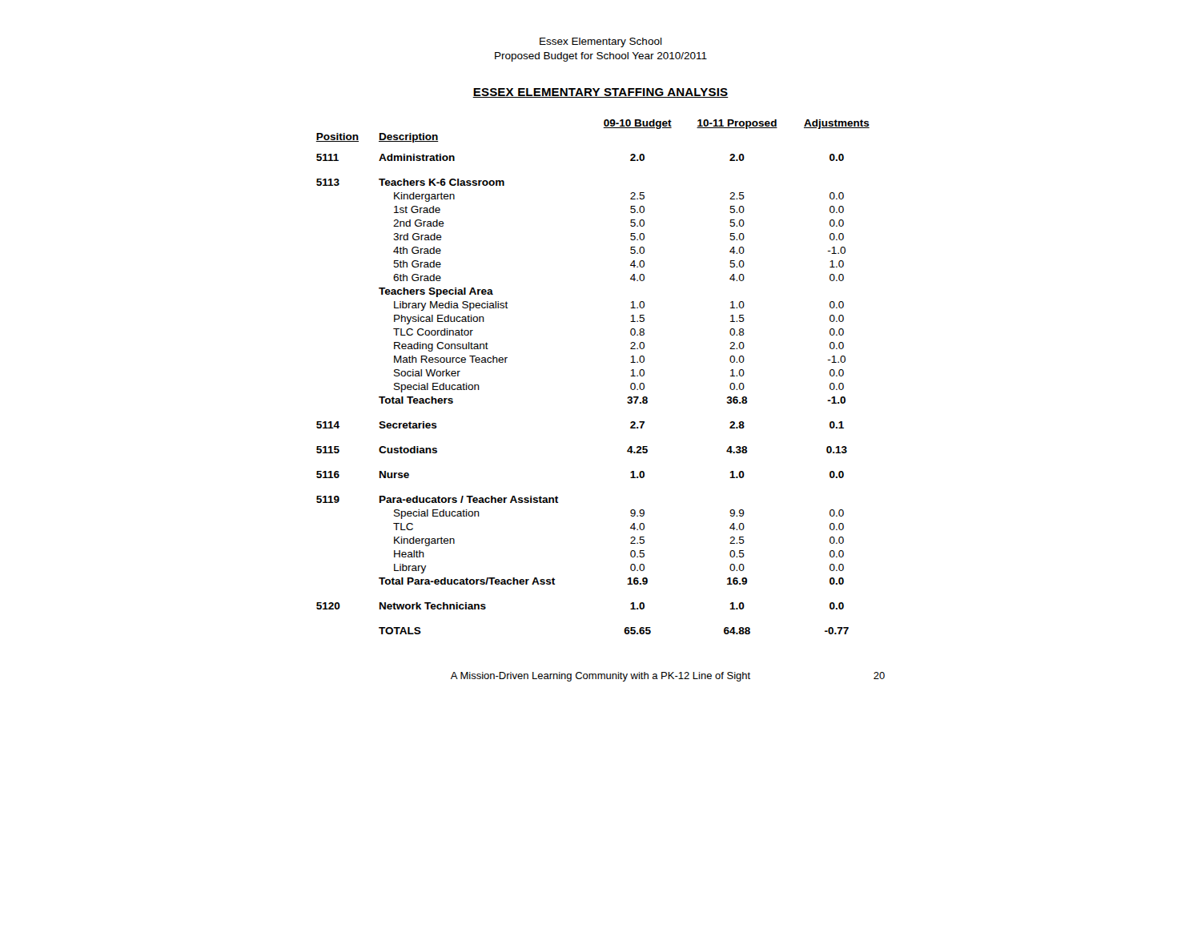Essex Elementary School
Proposed Budget for School Year 2010/2011
ESSEX ELEMENTARY STAFFING ANALYSIS
| | | 09-10 Budget | 10-11 Proposed | Adjustments |
| --- | --- | --- | --- | --- |
| Position | Description | | | |
| 5111 | Administration | 2.0 | 2.0 | 0.0 |
| 5113 | Teachers K-6 Classroom | | | |
| | Kindergarten | 2.5 | 2.5 | 0.0 |
| | 1st Grade | 5.0 | 5.0 | 0.0 |
| | 2nd Grade | 5.0 | 5.0 | 0.0 |
| | 3rd Grade | 5.0 | 5.0 | 0.0 |
| | 4th Grade | 5.0 | 4.0 | -1.0 |
| | 5th Grade | 4.0 | 5.0 | 1.0 |
| | 6th Grade | 4.0 | 4.0 | 0.0 |
| | Teachers Special Area | | | |
| | Library Media Specialist | 1.0 | 1.0 | 0.0 |
| | Physical Education | 1.5 | 1.5 | 0.0 |
| | TLC Coordinator | 0.8 | 0.8 | 0.0 |
| | Reading Consultant | 2.0 | 2.0 | 0.0 |
| | Math Resource Teacher | 1.0 | 0.0 | -1.0 |
| | Social Worker | 1.0 | 1.0 | 0.0 |
| | Special Education | 0.0 | 0.0 | 0.0 |
| | Total Teachers | 37.8 | 36.8 | -1.0 |
| 5114 | Secretaries | 2.7 | 2.8 | 0.1 |
| 5115 | Custodians | 4.25 | 4.38 | 0.13 |
| 5116 | Nurse | 1.0 | 1.0 | 0.0 |
| 5119 | Para-educators / Teacher Assistant | | | |
| | Special Education | 9.9 | 9.9 | 0.0 |
| | TLC | 4.0 | 4.0 | 0.0 |
| | Kindergarten | 2.5 | 2.5 | 0.0 |
| | Health | 0.5 | 0.5 | 0.0 |
| | Library | 0.0 | 0.0 | 0.0 |
| | Total Para-educators/Teacher Asst | 16.9 | 16.9 | 0.0 |
| 5120 | Network Technicians | 1.0 | 1.0 | 0.0 |
| | TOTALS | 65.65 | 64.88 | -0.77 |
A Mission-Driven Learning Community with a PK-12 Line of Sight 20